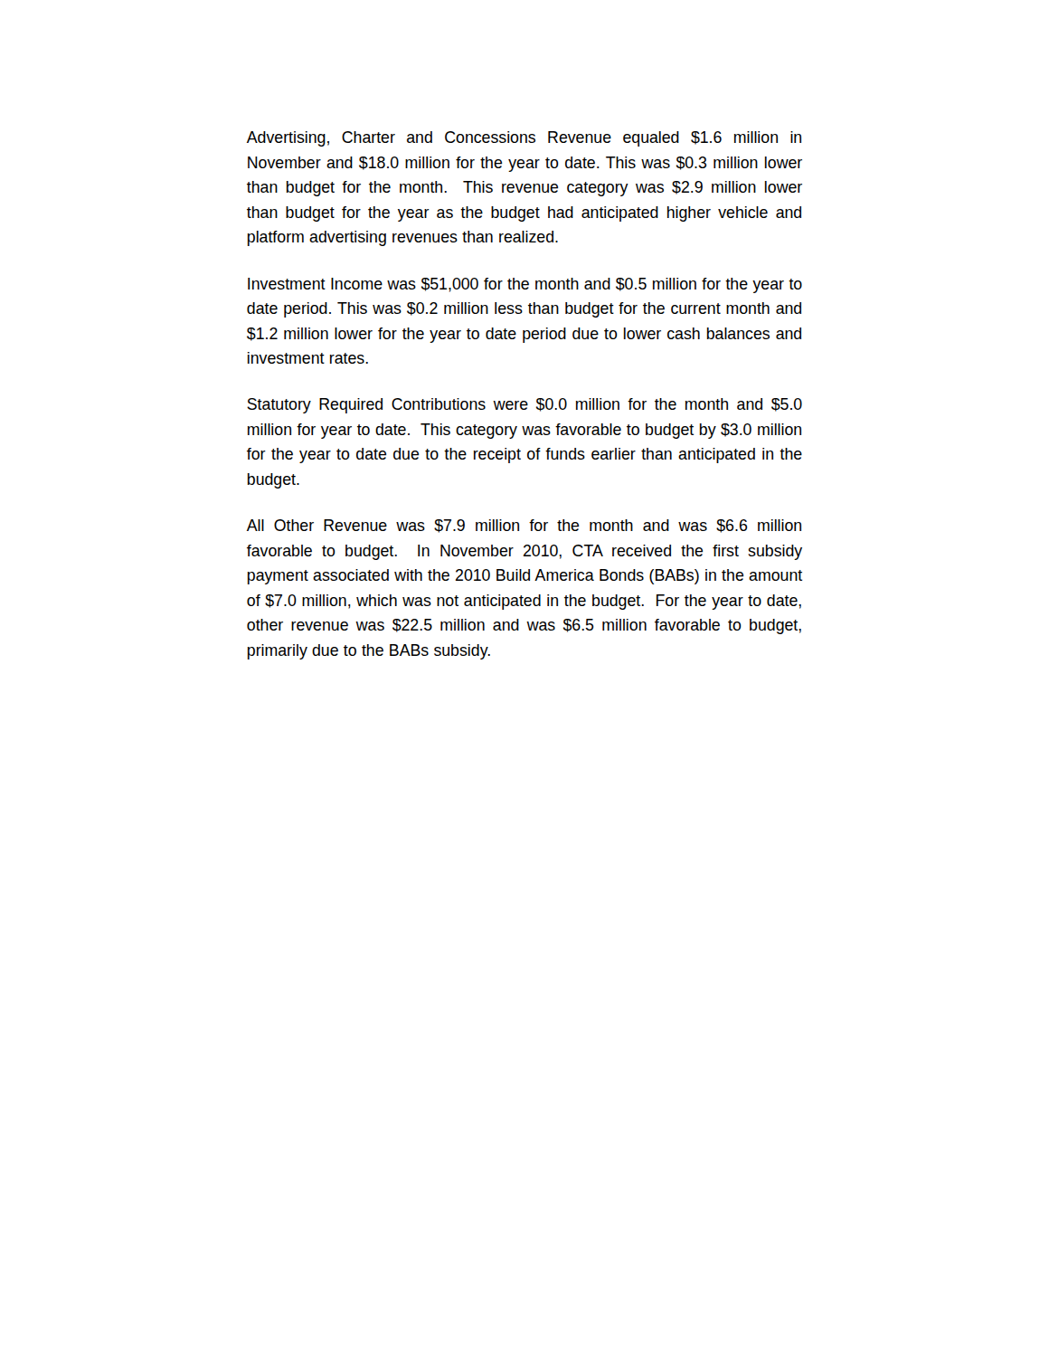Advertising, Charter and Concessions Revenue equaled $1.6 million in November and $18.0 million for the year to date. This was $0.3 million lower than budget for the month. This revenue category was $2.9 million lower than budget for the year as the budget had anticipated higher vehicle and platform advertising revenues than realized.
Investment Income was $51,000 for the month and $0.5 million for the year to date period. This was $0.2 million less than budget for the current month and $1.2 million lower for the year to date period due to lower cash balances and investment rates.
Statutory Required Contributions were $0.0 million for the month and $5.0 million for year to date. This category was favorable to budget by $3.0 million for the year to date due to the receipt of funds earlier than anticipated in the budget.
All Other Revenue was $7.9 million for the month and was $6.6 million favorable to budget. In November 2010, CTA received the first subsidy payment associated with the 2010 Build America Bonds (BABs) in the amount of $7.0 million, which was not anticipated in the budget. For the year to date, other revenue was $22.5 million and was $6.5 million favorable to budget, primarily due to the BABs subsidy.